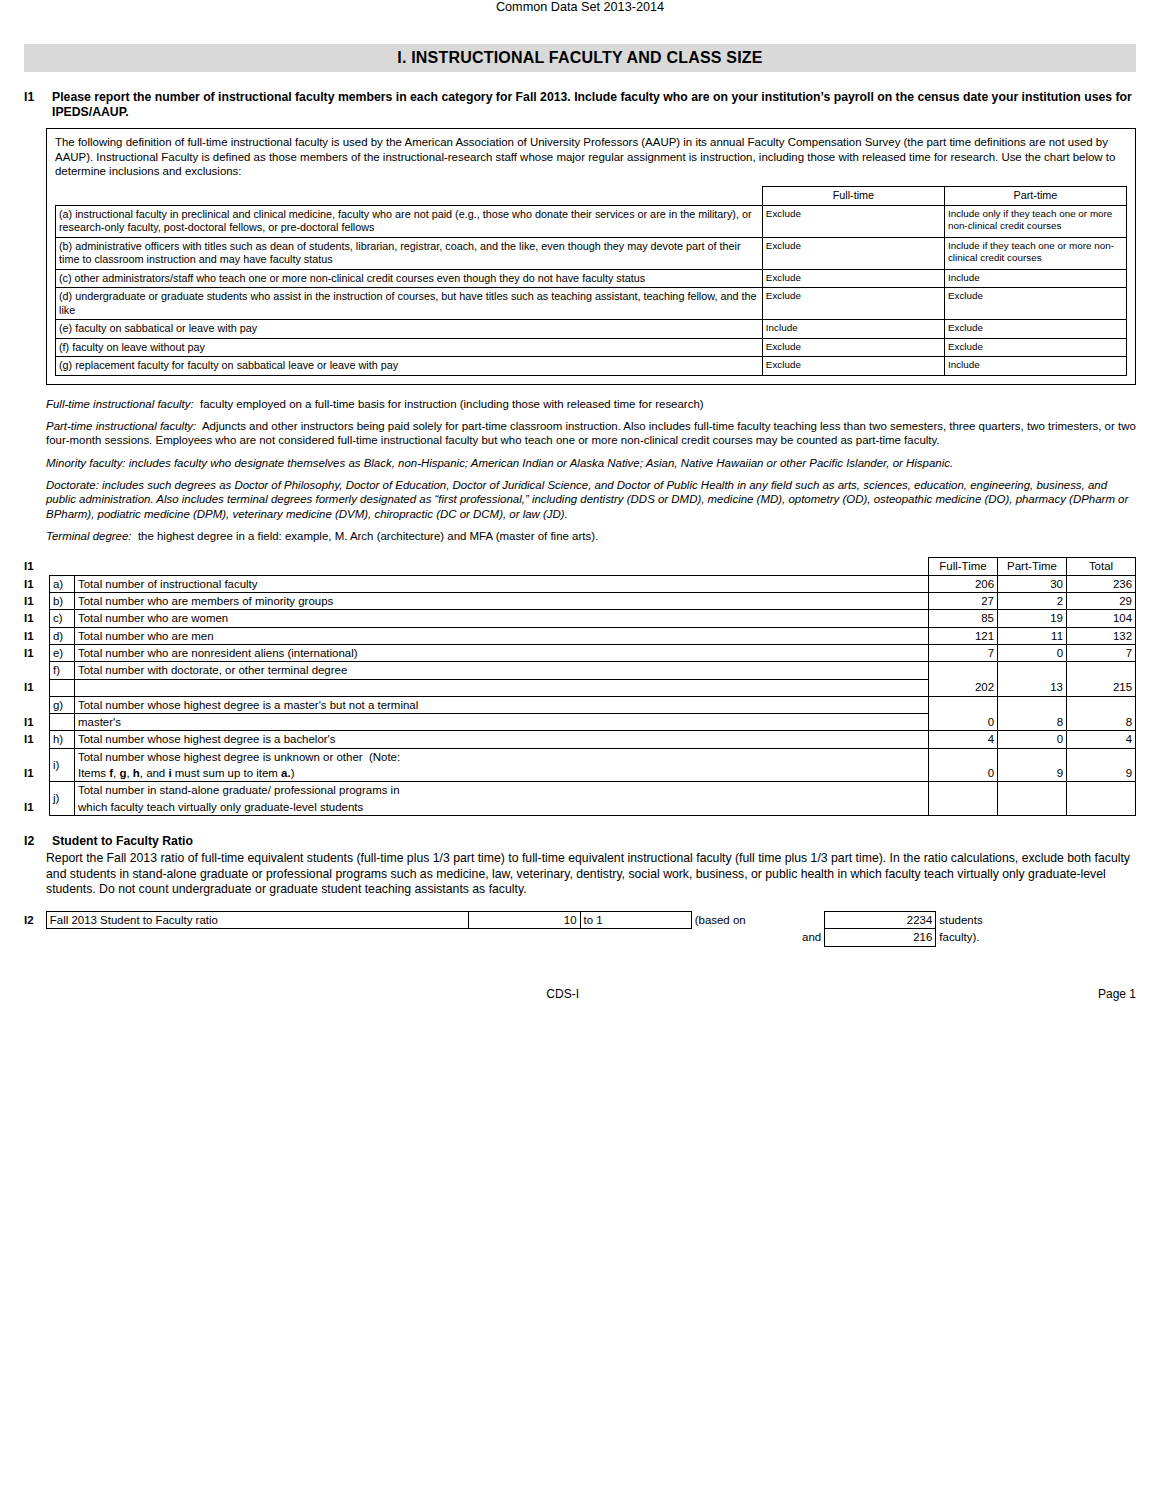Common Data Set 2013-2014
I. INSTRUCTIONAL FACULTY AND CLASS SIZE
I1
Please report the number of instructional faculty members in each category for Fall 2013. Include faculty who are on your institution’s payroll on the census date your institution uses for IPEDS/AAUP.
The following definition of full-time instructional faculty is used by the American Association of University Professors (AAUP) in its annual Faculty Compensation Survey (the part time definitions are not used by AAUP). Instructional Faculty is defined as those members of the instructional-research staff whose major regular assignment is instruction, including those with released time for research. Use the chart below to determine inclusions and exclusions:
| | Full-time | Part-time |
| --- | --- | --- |
| (a) instructional faculty in preclinical and clinical medicine, faculty who are not paid (e.g., those who donate their services or are in the military), or research-only faculty, post-doctoral fellows, or pre-doctoral fellows | Exclude | Include only if they teach one or more non-clinical credit courses |
| (b) administrative officers with titles such as dean of students, librarian, registrar, coach, and the like, even though they may devote part of their time to classroom instruction and may have faculty status | Exclude | Include if they teach one or more non-clinical credit courses |
| (c) other administrators/staff who teach one or more non-clinical credit courses even though they do not have faculty status | Exclude | Include |
| (d) undergraduate or graduate students who assist in the instruction of courses, but have titles such as teaching assistant, teaching fellow, and the like | Exclude | Exclude |
| (e) faculty on sabbatical or leave with pay | Include | Exclude |
| (f) faculty on leave without pay | Exclude | Exclude |
| (g) replacement faculty for faculty on sabbatical leave or leave with pay | Exclude | Include |
Full-time instructional faculty: faculty employed on a full-time basis for instruction (including those with released time for research)
Part-time instructional faculty: Adjuncts and other instructors being paid solely for part-time classroom instruction. Also includes full-time faculty teaching less than two semesters, three quarters, two trimesters, or two four-month sessions. Employees who are not considered full-time instructional faculty but who teach one or more non-clinical credit courses may be counted as part-time faculty.
Minority faculty: includes faculty who designate themselves as Black, non-Hispanic; American Indian or Alaska Native; Asian, Native Hawaiian or other Pacific Islander, or Hispanic.
Doctorate: includes such degrees as Doctor of Philosophy, Doctor of Education, Doctor of Juridical Science, and Doctor of Public Health in any field such as arts, sciences, education, engineering, business, and public administration. Also includes terminal degrees formerly designated as “first professional,” including dentistry (DDS or DMD), medicine (MD), optometry (OD), osteopathic medicine (DO), pharmacy (DPharm or BPharm), podiatric medicine (DPM), veterinary medicine (DVM), chiropractic (DC or DCM), or law (JD).
Terminal degree: the highest degree in a field: example, M. Arch (architecture) and MFA (master of fine arts).
| I1 | | | Full-Time | Part-Time | Total |
| I1 | a) | Total number of instructional faculty | 206 | 30 | 236 |
| I1 | b) | Total number who are members of minority groups | 27 | 2 | 29 |
| I1 | c) | Total number who are women | 85 | 19 | 104 |
| I1 | d) | Total number who are men | 121 | 11 | 132 |
| I1 | e) | Total number who are nonresident aliens (international) | 7 | 0 | 7 |
| | f) | Total number with doctorate, or other terminal degree | | | |
| I1 | | | 202 | 13 | 215 |
| | g) | Total number whose highest degree is a master's but not a terminal | | | |
| I1 | | master's | 0 | 8 | 8 |
| I1 | h) | Total number whose highest degree is a bachelor's | 4 | 0 | 4 |
| | i) | Total number whose highest degree is unknown or other (Note: | | | |
| I1 | Items f , g , h , and i must sum up to item a. ) | 0 | 9 | 9 |
| | j) | Total number in stand-alone graduate/ professional programs in | | | |
| I1 | which faculty teach virtually only graduate-level students | | | |
I2
Student to Faculty Ratio
Report the Fall 2013 ratio of full-time equivalent students (full-time plus 1/3 part time) to full-time equivalent instructional faculty (full time plus 1/3 part time). In the ratio calculations, exclude both faculty and students in stand-alone graduate or professional programs such as medicine, law, veterinary, dentistry, social work, business, or public health in which faculty teach virtually only graduate-level students. Do not count undergraduate or graduate student teaching assistants as faculty.
| I2 | Fall 2013 Student to Faculty ratio | 10 | to 1 | (based on | 2234 | students |
| | | | | and | 216 | faculty). |
CDS-I
Page 1